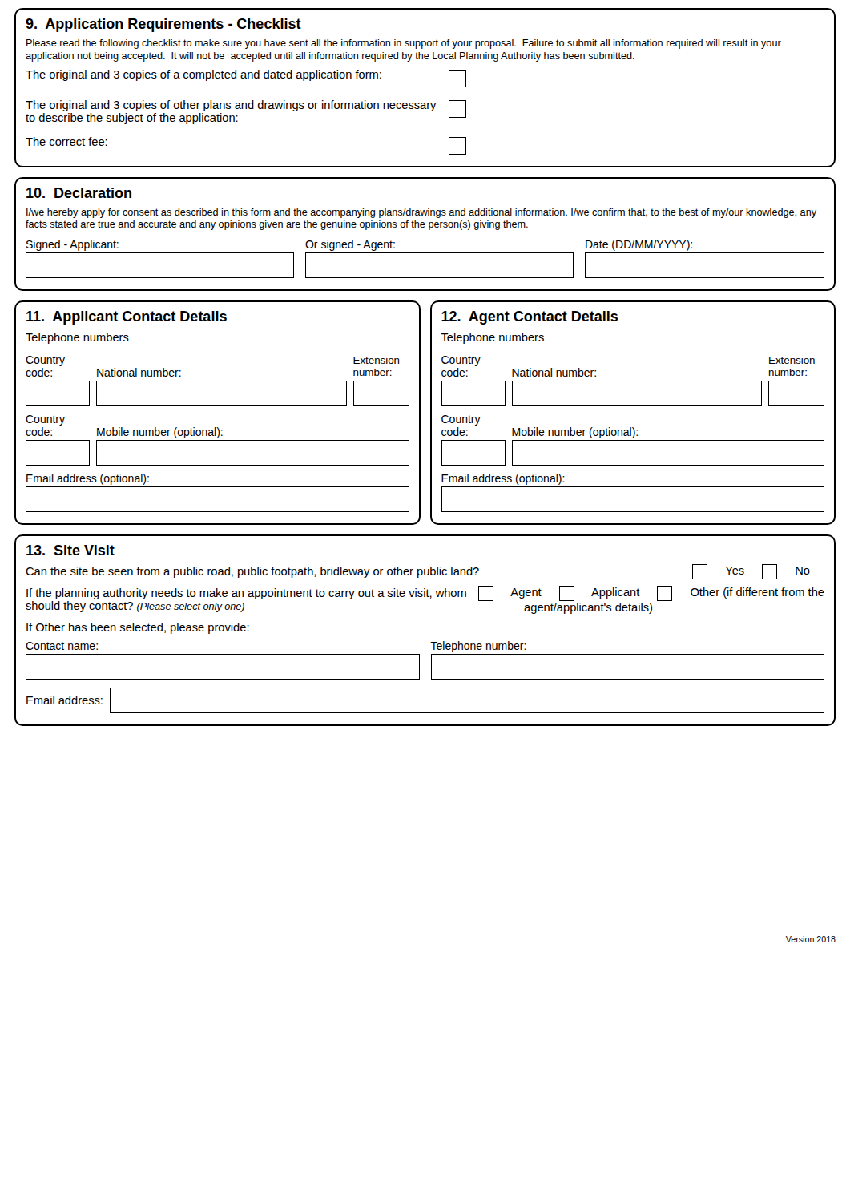9. Application Requirements - Checklist
Please read the following checklist to make sure you have sent all the information in support of your proposal. Failure to submit all information required will result in your application not being accepted. It will not be accepted until all information required by the Local Planning Authority has been submitted.
The original and 3 copies of a completed and dated application form:
The original and 3 copies of other plans and drawings or information necessary to describe the subject of the application:
The correct fee:
10. Declaration
I/we hereby apply for consent as described in this form and the accompanying plans/drawings and additional information. I/we confirm that, to the best of my/our knowledge, any facts stated are true and accurate and any opinions given are the genuine opinions of the person(s) giving them.
Signed - Applicant:
Or signed - Agent:
Date (DD/MM/YYYY):
11. Applicant Contact Details
Telephone numbers
Country code:
National number:
Extension
number:
Country code:
Mobile number (optional):
Email address (optional):
12. Agent Contact Details
Telephone numbers
Country code:
National number:
Extension
number:
Country code:
Mobile number (optional):
Email address (optional):
13. Site Visit
Can the site be seen from a public road, public footpath, bridleway or other public land?
Yes No
If the planning authority needs to make an appointment to carry out a site visit, whom should they contact? (Please select only one)
Agent Applicant Other (if different from the
agent/applicant's details)
If Other has been selected, please provide:
Contact name:
Telephone number:
Email address:
Version 2018